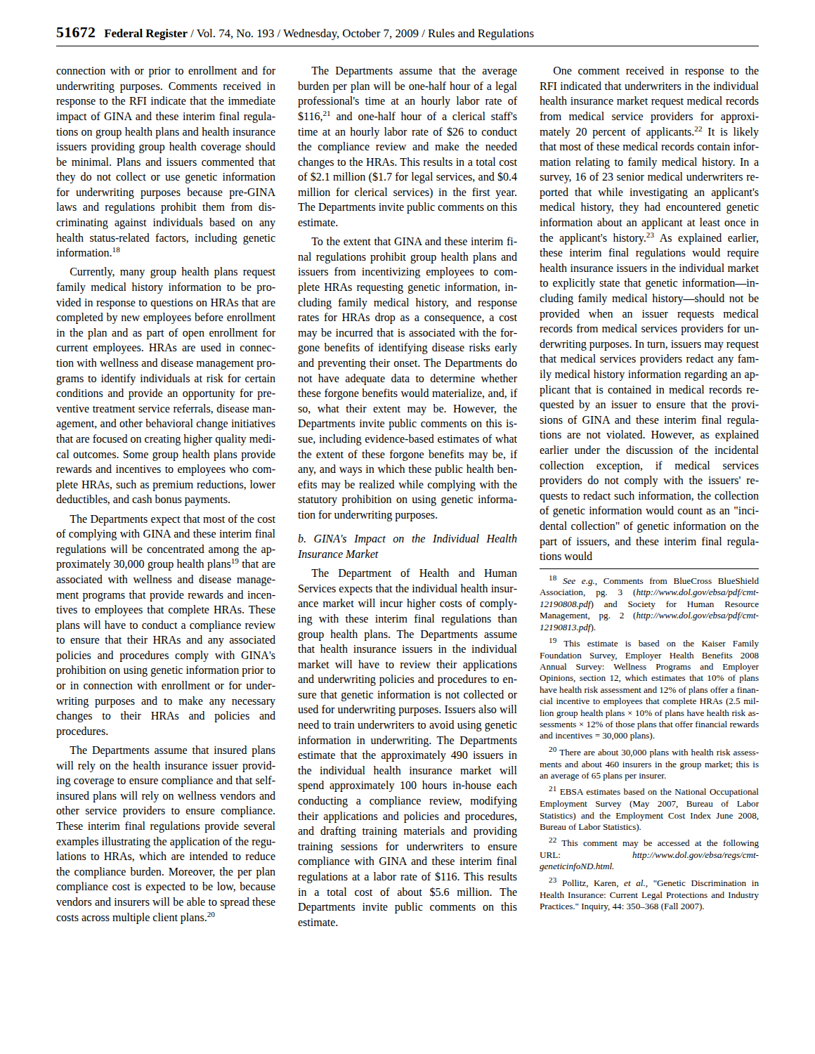51672 Federal Register / Vol. 74, No. 193 / Wednesday, October 7, 2009 / Rules and Regulations
connection with or prior to enrollment and for underwriting purposes. Comments received in response to the RFI indicate that the immediate impact of GINA and these interim final regulations on group health plans and health insurance issuers providing group health coverage should be minimal. Plans and issuers commented that they do not collect or use genetic information for underwriting purposes because pre-GINA laws and regulations prohibit them from discriminating against individuals based on any health status-related factors, including genetic information.18
Currently, many group health plans request family medical history information to be provided in response to questions on HRAs that are completed by new employees before enrollment in the plan and as part of open enrollment for current employees. HRAs are used in connection with wellness and disease management programs to identify individuals at risk for certain conditions and provide an opportunity for preventive treatment service referrals, disease management, and other behavioral change initiatives that are focused on creating higher quality medical outcomes. Some group health plans provide rewards and incentives to employees who complete HRAs, such as premium reductions, lower deductibles, and cash bonus payments.
The Departments expect that most of the cost of complying with GINA and these interim final regulations will be concentrated among the approximately 30,000 group health plans19 that are associated with wellness and disease management programs that provide rewards and incentives to employees that complete HRAs. These plans will have to conduct a compliance review to ensure that their HRAs and any associated policies and procedures comply with GINA's prohibition on using genetic information prior to or in connection with enrollment or for underwriting purposes and to make any necessary changes to their HRAs and policies and procedures.
The Departments assume that insured plans will rely on the health insurance issuer providing coverage to ensure compliance and that self-insured plans will rely on wellness vendors and other service providers to ensure compliance. These interim final regulations provide several examples illustrating the application of the regulations to HRAs, which are intended to reduce the compliance burden. Moreover, the per plan compliance cost is expected to be low, because vendors and insurers will be able to spread these costs across multiple client plans.20
The Departments assume that the average burden per plan will be one-half hour of a legal professional's time at an hourly labor rate of $116,21 and one-half hour of a clerical staff's time at an hourly labor rate of $26 to conduct the compliance review and make the needed changes to the HRAs. This results in a total cost of $2.1 million ($1.7 for legal services, and $0.4 million for clerical services) in the first year. The Departments invite public comments on this estimate.
To the extent that GINA and these interim final regulations prohibit group health plans and issuers from incentivizing employees to complete HRAs requesting genetic information, including family medical history, and response rates for HRAs drop as a consequence, a cost may be incurred that is associated with the forgone benefits of identifying disease risks early and preventing their onset. The Departments do not have adequate data to determine whether these forgone benefits would materialize, and, if so, what their extent may be. However, the Departments invite public comments on this issue, including evidence-based estimates of what the extent of these forgone benefits may be, if any, and ways in which these public health benefits may be realized while complying with the statutory prohibition on using genetic information for underwriting purposes.
b. GINA's Impact on the Individual Health Insurance Market
The Department of Health and Human Services expects that the individual health insurance market will incur higher costs of complying with these interim final regulations than group health plans. The Departments assume that health insurance issuers in the individual market will have to review their applications and underwriting policies and procedures to ensure that genetic information is not collected or used for underwriting purposes. Issuers also will need to train underwriters to avoid using genetic information in underwriting. The Departments estimate that the approximately 490 issuers in the individual health insurance market will spend approximately 100 hours in-house each conducting a compliance review, modifying their applications and policies and procedures, and drafting training materials and providing training sessions for underwriters to ensure compliance with GINA and these interim final regulations at a labor rate of $116. This results in a total cost of about $5.6 million. The Departments invite public comments on this estimate.
One comment received in response to the RFI indicated that underwriters in the individual health insurance market request medical records from medical service providers for approximately 20 percent of applicants.22 It is likely that most of these medical records contain information relating to family medical history. In a survey, 16 of 23 senior medical underwriters reported that while investigating an applicant's medical history, they had encountered genetic information about an applicant at least once in the applicant's history.23 As explained earlier, these interim final regulations would require health insurance issuers in the individual market to explicitly state that genetic information—including family medical history—should not be provided when an issuer requests medical records from medical services providers for underwriting purposes. In turn, issuers may request that medical services providers redact any family medical history information regarding an applicant that is contained in medical records requested by an issuer to ensure that the provisions of GINA and these interim final regulations are not violated. However, as explained earlier under the discussion of the incidental collection exception, if medical services providers do not comply with the issuers' requests to redact such information, the collection of genetic information would count as an "incidental collection" of genetic information on the part of issuers, and these interim final regulations would
18 See e.g., Comments from BlueCross BlueShield Association, pg. 3 (http://www.dol.gov/ebsa/pdf/cmt-12190808.pdf) and Society for Human Resource Management, pg. 2 (http://www.dol.gov/ebsa/pdf/cmt-12190813.pdf).
19 This estimate is based on the Kaiser Family Foundation Survey, Employer Health Benefits 2008 Annual Survey: Wellness Programs and Employer Opinions, section 12, which estimates that 10% of plans have health risk assessment and 12% of plans offer a financial incentive to employees that complete HRAs (2.5 million group health plans × 10% of plans have health risk assessments × 12% of those plans that offer financial rewards and incentives = 30,000 plans).
20 There are about 30,000 plans with health risk assessments and about 460 insurers in the group market; this is an average of 65 plans per insurer.
21 EBSA estimates based on the National Occupational Employment Survey (May 2007, Bureau of Labor Statistics) and the Employment Cost Index June 2008, Bureau of Labor Statistics).
22 This comment may be accessed at the following URL: http://www.dol.gov/ebsa/regs/cmt-geneticinfoND.html.
23 Pollitz, Karen, et al., "Genetic Discrimination in Health Insurance: Current Legal Protections and Industry Practices." Inquiry, 44: 350–368 (Fall 2007).